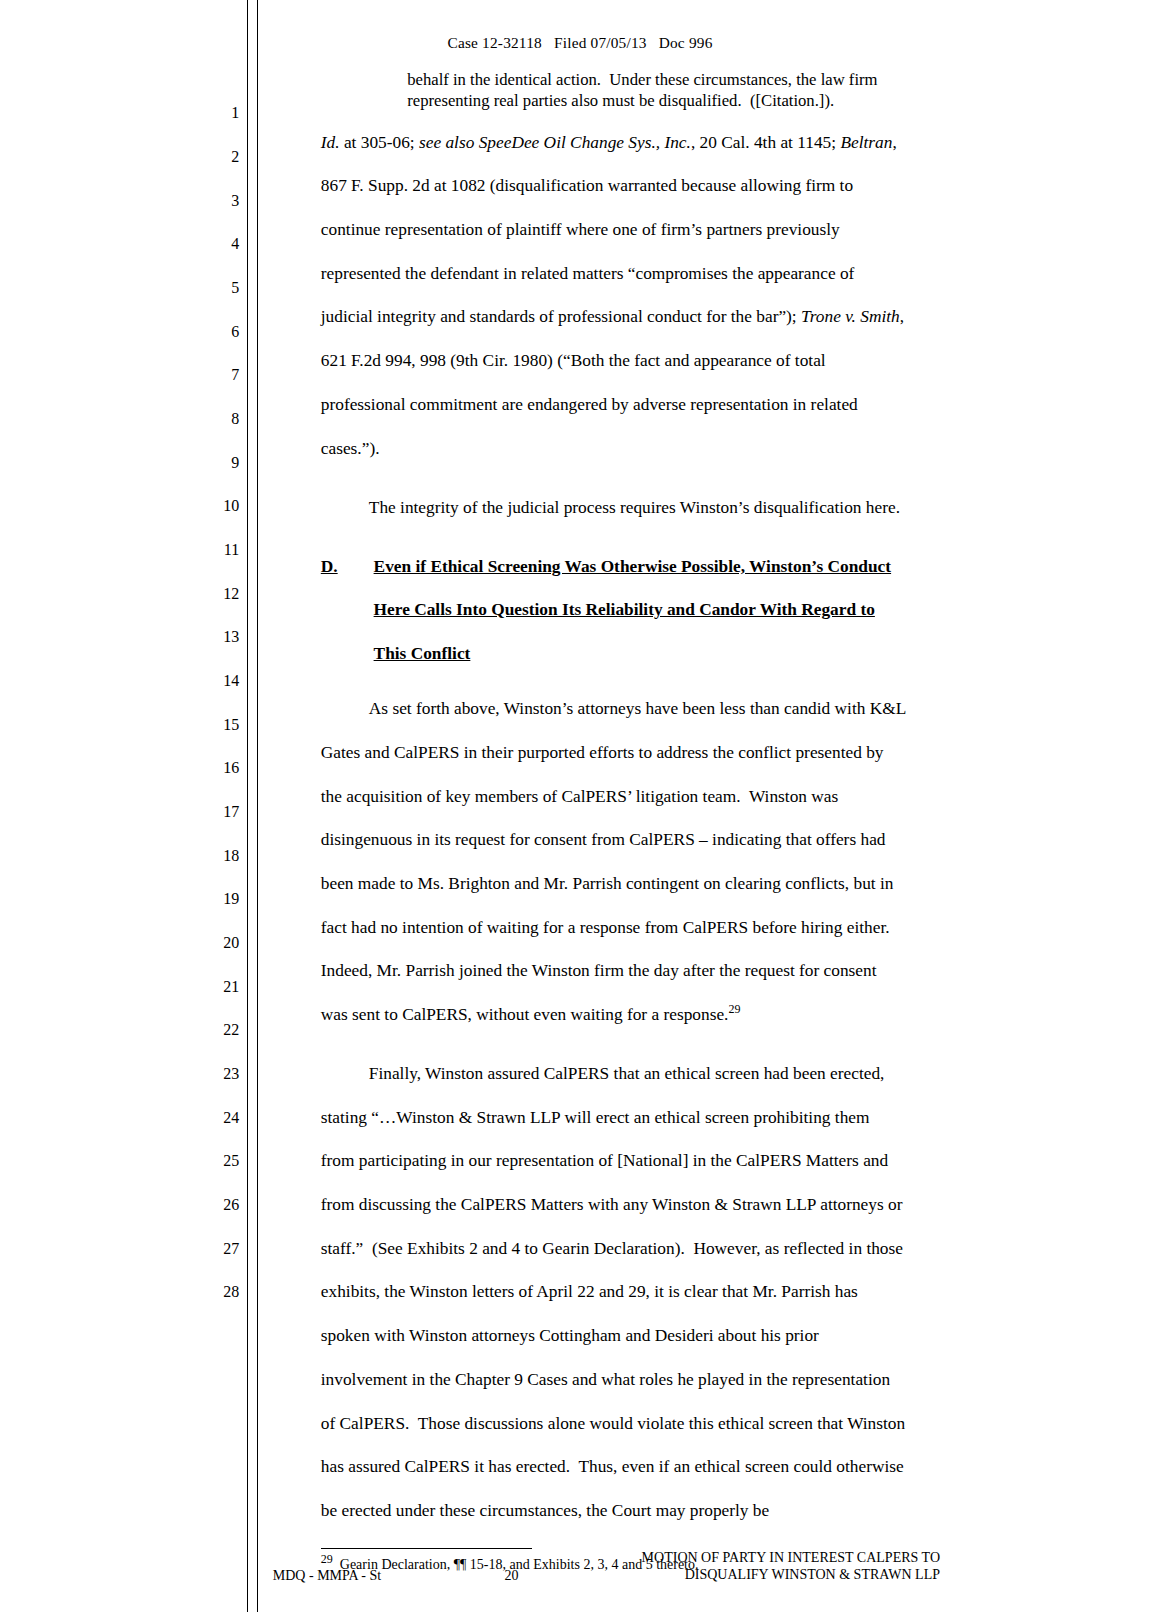Case 12-32118 Filed 07/05/13 Doc 996
1
2
3
4
5
6
7
8
9
10
11
12
13
14
15
16
17
18
19
20
21
22
23
24
25
26
27
28
behalf in the identical action. Under these circumstances, the law firm representing real parties also must be disqualified. ([Citation.]).
Id. at 305-06; see also SpeeDee Oil Change Sys., Inc., 20 Cal. 4th at 1145; Beltran, 867 F. Supp. 2d at 1082 (disqualification warranted because allowing firm to continue representation of plaintiff where one of firm’s partners previously represented the defendant in related matters “compromises the appearance of judicial integrity and standards of professional conduct for the bar”); Trone v. Smith, 621 F.2d 994, 998 (9th Cir. 1980) (“Both the fact and appearance of total professional commitment are endangered by adverse representation in related cases.”).
The integrity of the judicial process requires Winston’s disqualification here.
D. Even if Ethical Screening Was Otherwise Possible, Winston’s Conduct Here Calls Into Question Its Reliability and Candor With Regard to This Conflict
As set forth above, Winston’s attorneys have been less than candid with K&L Gates and CalPERS in their purported efforts to address the conflict presented by the acquisition of key members of CalPERS’ litigation team. Winston was disingenuous in its request for consent from CalPERS – indicating that offers had been made to Ms. Brighton and Mr. Parrish contingent on clearing conflicts, but in fact had no intention of waiting for a response from CalPERS before hiring either. Indeed, Mr. Parrish joined the Winston firm the day after the request for consent was sent to CalPERS, without even waiting for a response.29
Finally, Winston assured CalPERS that an ethical screen had been erected, stating “…Winston & Strawn LLP will erect an ethical screen prohibiting them from participating in our representation of [National] in the CalPERS Matters and from discussing the CalPERS Matters with any Winston & Strawn LLP attorneys or staff.” (See Exhibits 2 and 4 to Gearin Declaration). However, as reflected in those exhibits, the Winston letters of April 22 and 29, it is clear that Mr. Parrish has spoken with Winston attorneys Cottingham and Desideri about his prior involvement in the Chapter 9 Cases and what roles he played in the representation of CalPERS. Those discussions alone would violate this ethical screen that Winston has assured CalPERS it has erected. Thus, even if an ethical screen could otherwise be erected under these circumstances, the Court may properly be
29 Gearin Declaration, ¶¶ 15-18, and Exhibits 2, 3, 4 and 5 thereto.
MDQ - MMPA - St
20
MOTION OF PARTY IN INTEREST CALPERS TO
DISQUALIFY WINSTON & STRAWN LLP